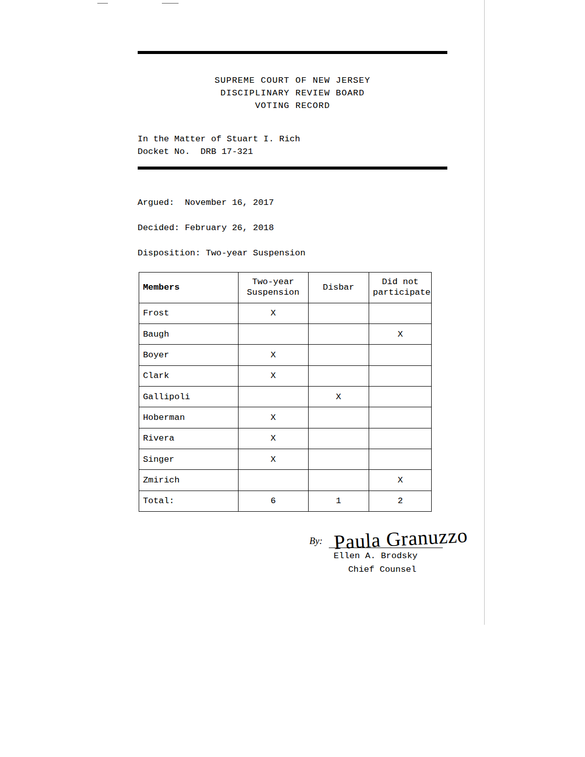SUPREME COURT OF NEW JERSEY
DISCIPLINARY REVIEW BOARD
VOTING RECORD
In the Matter of Stuart I. Rich
Docket No. DRB 17-321
Argued: November 16, 2017
Decided: February 26, 2018
Disposition: Two-year Suspension
| Members | Two-year Suspension | Disbar | Did not participate |
| --- | --- | --- | --- |
| Frost | X | | |
| Baugh | | | X |
| Boyer | X | | |
| Clark | X | | |
| Gallipoli | | X | |
| Hoberman | X | | |
| Rivera | X | | |
| Singer | X | | |
| Zmirich | | | X |
| Total: | 6 | 1 | 2 |
By: Paula Granuzzo Ellen A. Brodsky Chief Counsel